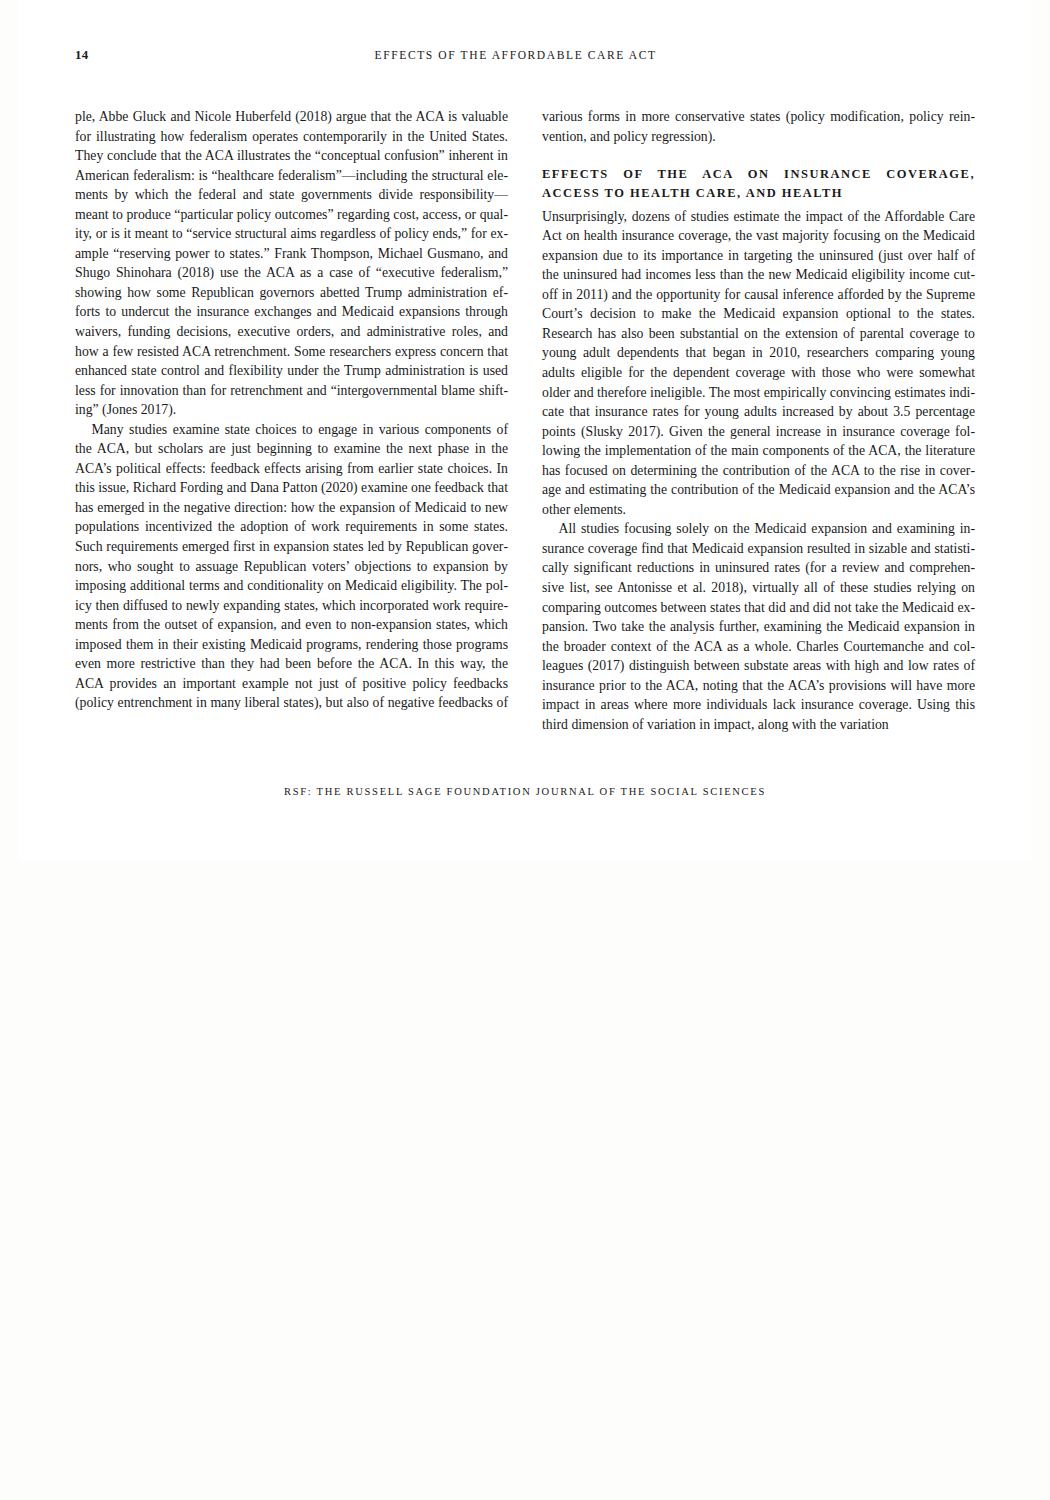14 Effects of the Affordable Care Act
ple, Abbe Gluck and Nicole Huberfeld (2018) argue that the ACA is valuable for illustrating how federalism operates contemporarily in the United States. They conclude that the ACA illustrates the “conceptual confusion” inherent in American federalism: is “healthcare federalism”—including the structural elements by which the federal and state governments divide responsibility—meant to produce “particular policy outcomes” regarding cost, access, or quality, or is it meant to “service structural aims regardless of policy ends,” for example “reserving power to states.” Frank Thompson, Michael Gusmano, and Shugo Shinohara (2018) use the ACA as a case of “executive federalism,” showing how some Republican governors abetted Trump administration efforts to undercut the insurance exchanges and Medicaid expansions through waivers, funding decisions, executive orders, and administrative roles, and how a few resisted ACA retrenchment. Some researchers express concern that enhanced state control and flexibility under the Trump administration is used less for innovation than for retrenchment and “intergovernmental blame shifting” (Jones 2017).
Many studies examine state choices to engage in various components of the ACA, but scholars are just beginning to examine the next phase in the ACA’s political effects: feedback effects arising from earlier state choices. In this issue, Richard Fording and Dana Patton (2020) examine one feedback that has emerged in the negative direction: how the expansion of Medicaid to new populations incentivized the adoption of work requirements in some states. Such requirements emerged first in expansion states led by Republican governors, who sought to assuage Republican voters’ objections to expansion by imposing additional terms and conditionality on Medicaid eligibility. The policy then diffused to newly expanding states, which incorporated work requirements from the outset of expansion, and even to non-expansion states, which imposed them in their existing Medicaid programs, rendering those programs even more restrictive than they had been before the ACA. In this way, the ACA provides an important example not just of positive policy feedbacks (policy entrenchment in many liberal states), but also of negative feedbacks of various forms in more conservative states (policy modification, policy reinvention, and policy regression).
Effects of the ACA on Insurance Coverage, Access to Health Care, and Health
Unsurprisingly, dozens of studies estimate the impact of the Affordable Care Act on health insurance coverage, the vast majority focusing on the Medicaid expansion due to its importance in targeting the uninsured (just over half of the uninsured had incomes less than the new Medicaid eligibility income cutoff in 2011) and the opportunity for causal inference afforded by the Supreme Court’s decision to make the Medicaid expansion optional to the states. Research has also been substantial on the extension of parental coverage to young adult dependents that began in 2010, researchers comparing young adults eligible for the dependent coverage with those who were somewhat older and therefore ineligible. The most empirically convincing estimates indicate that insurance rates for young adults increased by about 3.5 percentage points (Slusky 2017). Given the general increase in insurance coverage following the implementation of the main components of the ACA, the literature has focused on determining the contribution of the ACA to the rise in coverage and estimating the contribution of the Medicaid expansion and the ACA’s other elements.
All studies focusing solely on the Medicaid expansion and examining insurance coverage find that Medicaid expansion resulted in sizable and statistically significant reductions in uninsured rates (for a review and comprehensive list, see Antonisse et al. 2018), virtually all of these studies relying on comparing outcomes between states that did and did not take the Medicaid expansion. Two take the analysis further, examining the Medicaid expansion in the broader context of the ACA as a whole. Charles Courtemanche and colleagues (2017) distinguish between substate areas with high and low rates of insurance prior to the ACA, noting that the ACA’s provisions will have more impact in areas where more individuals lack insurance coverage. Using this third dimension of variation in impact, along with the variation
RSF: The Russell Sage Foundation Journal of the Social Sciences